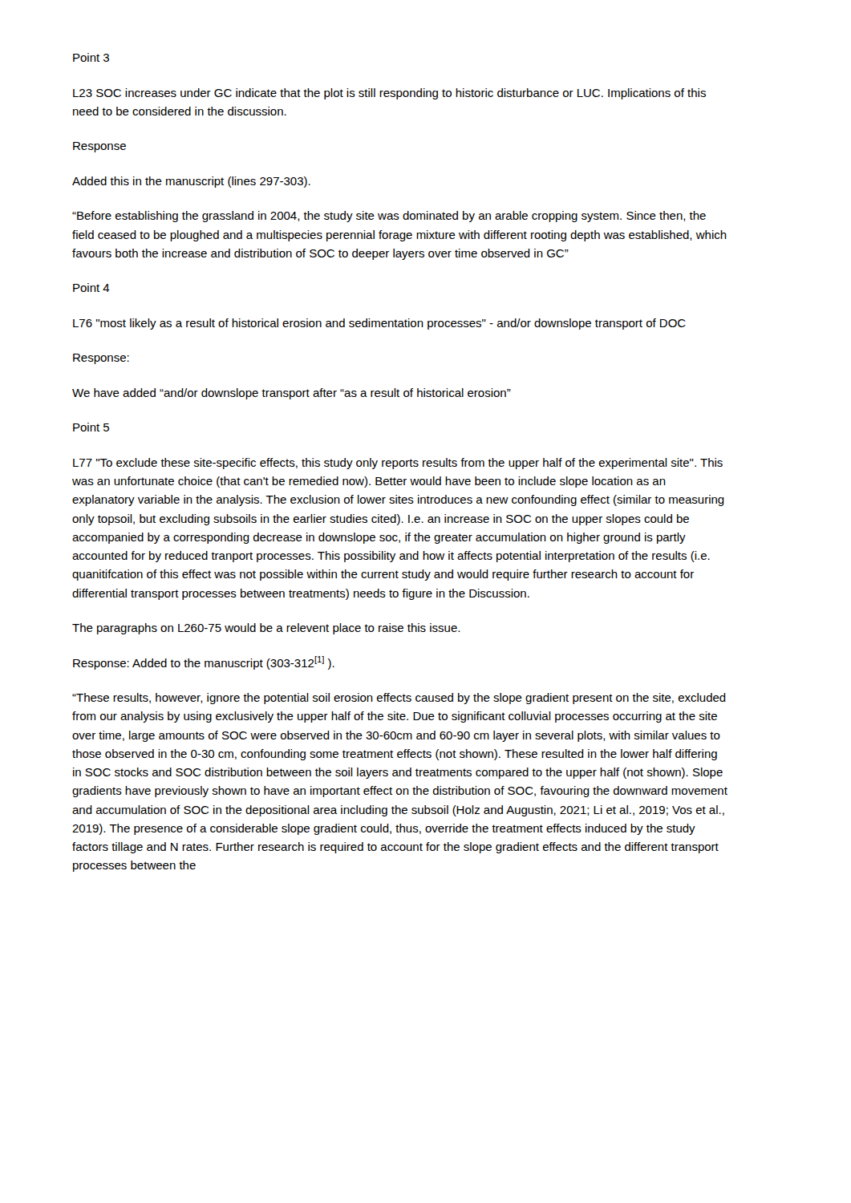Point 3
L23 SOC increases under GC indicate that the plot is still responding to historic disturbance or LUC. Implications of this need to be considered in the discussion.
Response
Added this in the manuscript (lines 297-303).
“Before establishing the grassland in 2004, the study site was dominated by an arable cropping system. Since then, the field ceased to be ploughed and a multispecies perennial forage mixture with different rooting depth was established, which favours both the increase and distribution of SOC to deeper layers over time observed in GC”
Point 4
L76 "most likely as a result of historical erosion and sedimentation processes" - and/or downslope transport of DOC
Response:
We have added “and/or downslope transport after “as a result of historical erosion”
Point 5
L77 "To exclude these site-specific effects, this study only reports results from the upper half of the experimental site". This was an unfortunate choice (that can't be remedied now). Better would have been to include slope location as an explanatory variable in the analysis. The exclusion of lower sites introduces a new confounding effect (similar to measuring only topsoil, but excluding subsoils in the earlier studies cited). I.e. an increase in SOC on the upper slopes could be accompanied by a corresponding decrease in downslope soc, if the greater accumulation on higher ground is partly accounted for by reduced tranport processes. This possibility and how it affects potential interpretation of the results (i.e. quanitifcation of this effect was not possible within the current study and would require further research to account for differential transport processes between treatments) needs to figure in the Discussion.
The paragraphs on L260-75 would be a relevent place to raise this issue.
Response: Added to the manuscript (303-312[1] ).
“These results, however, ignore the potential soil erosion effects caused by the slope gradient present on the site, excluded from our analysis by using exclusively the upper half of the site. Due to significant colluvial processes occurring at the site over time, large amounts of SOC were observed in the 30-60cm and 60-90 cm layer in several plots, with similar values to those observed in the 0-30 cm, confounding some treatment effects (not shown). These resulted in the lower half differing in SOC stocks and SOC distribution between the soil layers and treatments compared to the upper half (not shown). Slope gradients have previously shown to have an important effect on the distribution of SOC, favouring the downward movement and accumulation of SOC in the depositional area including the subsoil (Holz and Augustin, 2021; Li et al., 2019; Vos et al., 2019). The presence of a considerable slope gradient could, thus, override the treatment effects induced by the study factors tillage and N rates. Further research is required to account for the slope gradient effects and the different transport processes between the